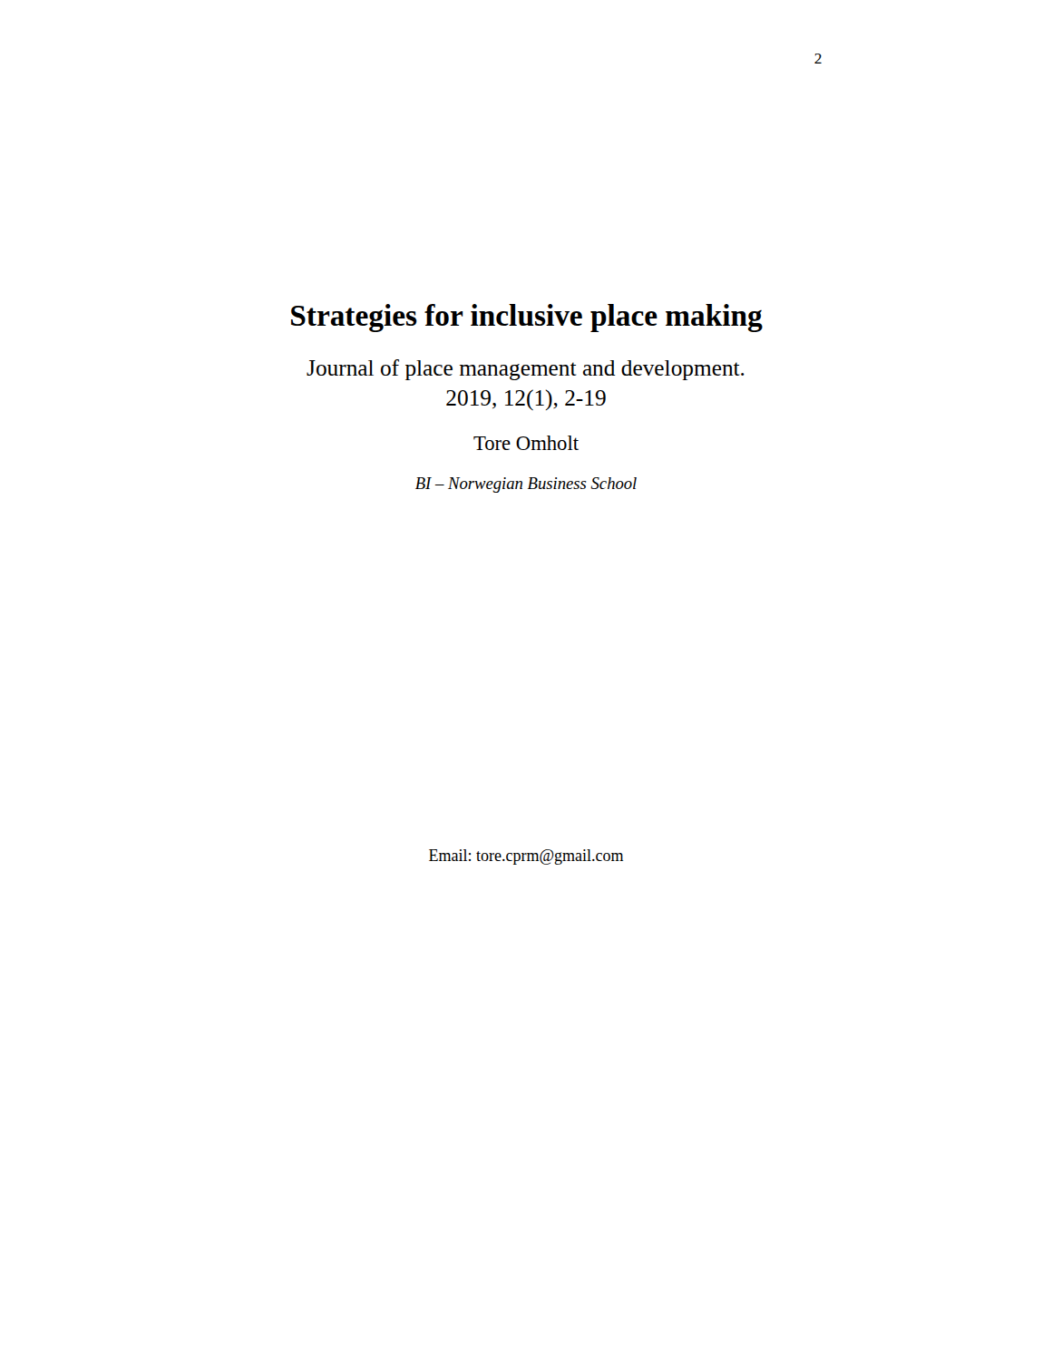2
Strategies for inclusive place making
Journal of place management and development. 2019, 12(1), 2-19
Tore Omholt
BI – Norwegian Business School
Email: tore.cprm@gmail.com